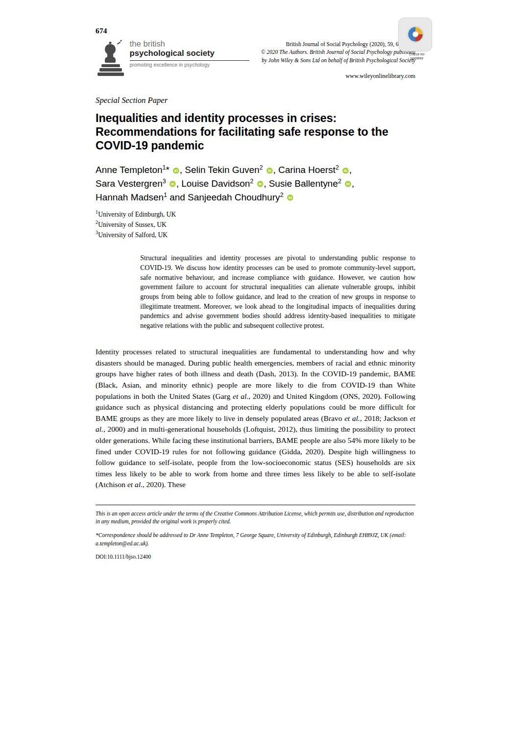674
the british
psychological society
promoting excellence in psychology
British Journal of Social Psychology (2020), 59, 674–685
© 2020 The Authors. British Journal of Social Psychology published
by John Wiley & Sons Ltd on behalf of British Psychological Society
www.wileyonlinelibrary.com
Check for
updates
Special Section Paper
Inequalities and identity processes in crises: Recommendations for facilitating safe response to the COVID-19 pandemic
Anne Templeton1* iD, Selin Tekin Guven2 iD, Carina Hoerst2 iD,
Sara Vestergren3 iD, Louise Davidson2 iD, Susie Ballentyne2 iD,
Hannah Madsen1 and Sanjeedah Choudhury2 iD
1University of Edinburgh, UK
2University of Sussex, UK
3University of Salford, UK
Structural inequalities and identity processes are pivotal to understanding public response to COVID-19. We discuss how identity processes can be used to promote community-level support, safe normative behaviour, and increase compliance with guidance. However, we caution how government failure to account for structural inequalities can alienate vulnerable groups, inhibit groups from being able to follow guidance, and lead to the creation of new groups in response to illegitimate treatment. Moreover, we look ahead to the longitudinal impacts of inequalities during pandemics and advise government bodies should address identity-based inequalities to mitigate negative relations with the public and subsequent collective protest.
Identity processes related to structural inequalities are fundamental to understanding how and why disasters should be managed. During public health emergencies, members of racial and ethnic minority groups have higher rates of both illness and death (Dash, 2013). In the COVID-19 pandemic, BAME (Black, Asian, and minority ethnic) people are more likely to die from COVID-19 than White populations in both the United States (Garg et al., 2020) and United Kingdom (ONS, 2020). Following guidance such as physical distancing and protecting elderly populations could be more difficult for BAME groups as they are more likely to live in densely populated areas (Bravo et al., 2018; Jackson et al., 2000) and in multi-generational households (Loftquist, 2012), thus limiting the possibility to protect older generations. While facing these institutional barriers, BAME people are also 54% more likely to be fined under COVID-19 rules for not following guidance (Gidda, 2020). Despite high willingness to follow guidance to self-isolate, people from the low-socioeconomic status (SES) households are six times less likely to be able to work from home and three times less likely to be able to self-isolate (Atchison et al., 2020). These
This is an open access article under the terms of the Creative Commons Attribution License, which permits use, distribution and reproduction in any medium, provided the original work is properly cited.
*Correspondence should be addressed to Dr Anne Templeton, 7 George Square, University of Edinburgh, Edinburgh EH89JZ, UK (email: a.templeton@ed.ac.uk).
DOI:10.1111/bjso.12400